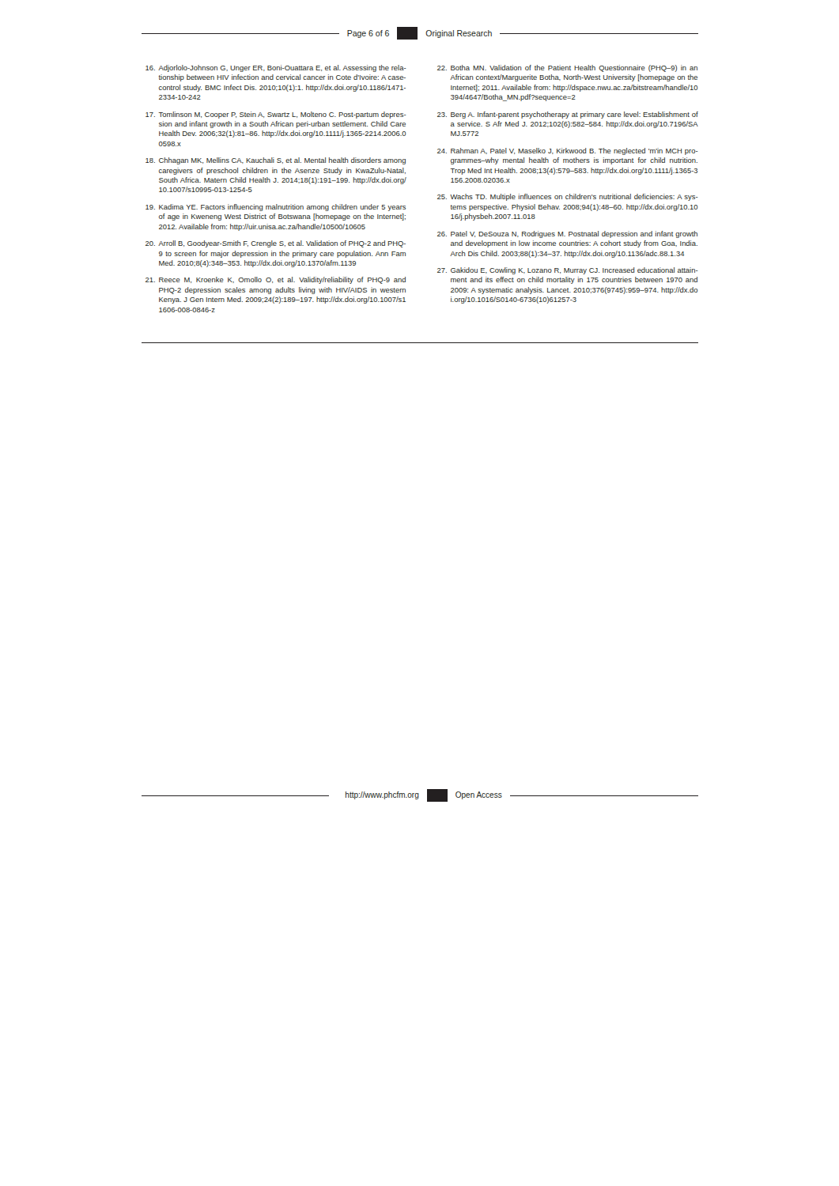Page 6 of 6
Original Research
16. Adjorlolo-Johnson G, Unger ER, Boni-Ouattara E, et al. Assessing the relationship between HIV infection and cervical cancer in Cote d'Ivoire: A case-control study. BMC Infect Dis. 2010;10(1):1. http://dx.doi.org/10.1186/1471-2334-10-242
17. Tomlinson M, Cooper P, Stein A, Swartz L, Molteno C. Post-partum depression and infant growth in a South African peri-urban settlement. Child Care Health Dev. 2006;32(1):81–86. http://dx.doi.org/10.1111/j.1365-2214.2006.00598.x
18. Chhagan MK, Mellins CA, Kauchali S, et al. Mental health disorders among caregivers of preschool children in the Asenze Study in KwaZulu-Natal, South Africa. Matern Child Health J. 2014;18(1):191–199. http://dx.doi.org/10.1007/s10995-013-1254-5
19. Kadima YE. Factors influencing malnutrition among children under 5 years of age in Kweneng West District of Botswana [homepage on the Internet]; 2012. Available from: http://uir.unisa.ac.za/handle/10500/10605
20. Arroll B, Goodyear-Smith F, Crengle S, et al. Validation of PHQ-2 and PHQ-9 to screen for major depression in the primary care population. Ann Fam Med. 2010;8(4):348–353. http://dx.doi.org/10.1370/afm.1139
21. Reece M, Kroenke K, Omollo O, et al. Validity/reliability of PHQ-9 and PHQ-2 depression scales among adults living with HIV/AIDS in western Kenya. J Gen Intern Med. 2009;24(2):189–197. http://dx.doi.org/10.1007/s11606-008-0846-z
22. Botha MN. Validation of the Patient Health Questionnaire (PHQ–9) in an African context/Marguerite Botha, North-West University [homepage on the Internet]; 2011. Available from: http://dspace.nwu.ac.za/bitstream/handle/10394/4647/Botha_MN.pdf?sequence=2
23. Berg A. Infant-parent psychotherapy at primary care level: Establishment of a service. S Afr Med J. 2012;102(6):582–584. http://dx.doi.org/10.7196/SAMJ.5772
24. Rahman A, Patel V, Maselko J, Kirkwood B. The neglected 'm'in MCH programmes–why mental health of mothers is important for child nutrition. Trop Med Int Health. 2008;13(4):579–583. http://dx.doi.org/10.1111/j.1365-3156.2008.02036.x
25. Wachs TD. Multiple influences on children's nutritional deficiencies: A systems perspective. Physiol Behav. 2008;94(1):48–60. http://dx.doi.org/10.1016/j.physbeh.2007.11.018
26. Patel V, DeSouza N, Rodrigues M. Postnatal depression and infant growth and development in low income countries: A cohort study from Goa, India. Arch Dis Child. 2003;88(1):34–37. http://dx.doi.org/10.1136/adc.88.1.34
27. Gakidou E, Cowling K, Lozano R, Murray CJ. Increased educational attainment and its effect on child mortality in 175 countries between 1970 and 2009: A systematic analysis. Lancet. 2010;376(9745):959–974. http://dx.doi.org/10.1016/S0140-6736(10)61257-3
http://www.phcfm.org
Open Access